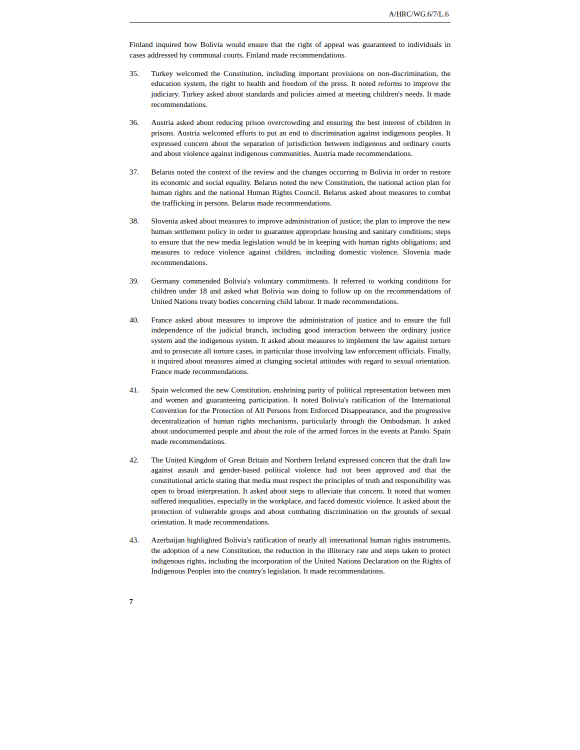A/HRC/WG.6/7/L.6
Finland inquired how Bolivia would ensure that the right of appeal was guaranteed to individuals in cases addressed by communal courts. Finland made recommendations.
35. Turkey welcomed the Constitution, including important provisions on non-discrimination, the education system, the right to health and freedom of the press. It noted reforms to improve the judiciary. Turkey asked about standards and policies aimed at meeting children's needs. It made recommendations.
36. Austria asked about reducing prison overcrowding and ensuring the best interest of children in prisons. Austria welcomed efforts to put an end to discrimination against indigenous peoples. It expressed concern about the separation of jurisdiction between indigenous and ordinary courts and about violence against indigenous communities. Austria made recommendations.
37. Belarus noted the context of the review and the changes occurring in Bolivia in order to restore its economic and social equality. Belarus noted the new Constitution, the national action plan for human rights and the national Human Rights Council. Belarus asked about measures to combat the trafficking in persons. Belarus made recommendations.
38. Slovenia asked about measures to improve administration of justice; the plan to improve the new human settlement policy in order to guarantee appropriate housing and sanitary conditions; steps to ensure that the new media legislation would be in keeping with human rights obligations; and measures to reduce violence against children, including domestic violence. Slovenia made recommendations.
39. Germany commended Bolivia's voluntary commitments. It referred to working conditions for children under 18 and asked what Bolivia was doing to follow up on the recommendations of United Nations treaty bodies concerning child labour. It made recommendations.
40. France asked about measures to improve the administration of justice and to ensure the full independence of the judicial branch, including good interaction between the ordinary justice system and the indigenous system. It asked about measures to implement the law against torture and to prosecute all torture cases, in particular those involving law enforcement officials. Finally, it inquired about measures aimed at changing societal attitudes with regard to sexual orientation. France made recommendations.
41. Spain welcomed the new Constitution, enshrining parity of political representation between men and women and guaranteeing participation. It noted Bolivia's ratification of the International Convention for the Protection of All Persons from Enforced Disappearance, and the progressive decentralization of human rights mechanisms, particularly through the Ombudsman. It asked about undocumented people and about the role of the armed forces in the events at Pando. Spain made recommendations.
42. The United Kingdom of Great Britain and Northern Ireland expressed concern that the draft law against assault and gender-based political violence had not been approved and that the constitutional article stating that media must respect the principles of truth and responsibility was open to broad interpretation. It asked about steps to alleviate that concern. It noted that women suffered inequalities, especially in the workplace, and faced domestic violence. It asked about the protection of vulnerable groups and about combating discrimination on the grounds of sexual orientation. It made recommendations.
43. Azerbaijan highlighted Bolivia's ratification of nearly all international human rights instruments, the adoption of a new Constitution, the reduction in the illiteracy rate and steps taken to protect indigenous rights, including the incorporation of the United Nations Declaration on the Rights of Indigenous Peoples into the country's legislation. It made recommendations.
7